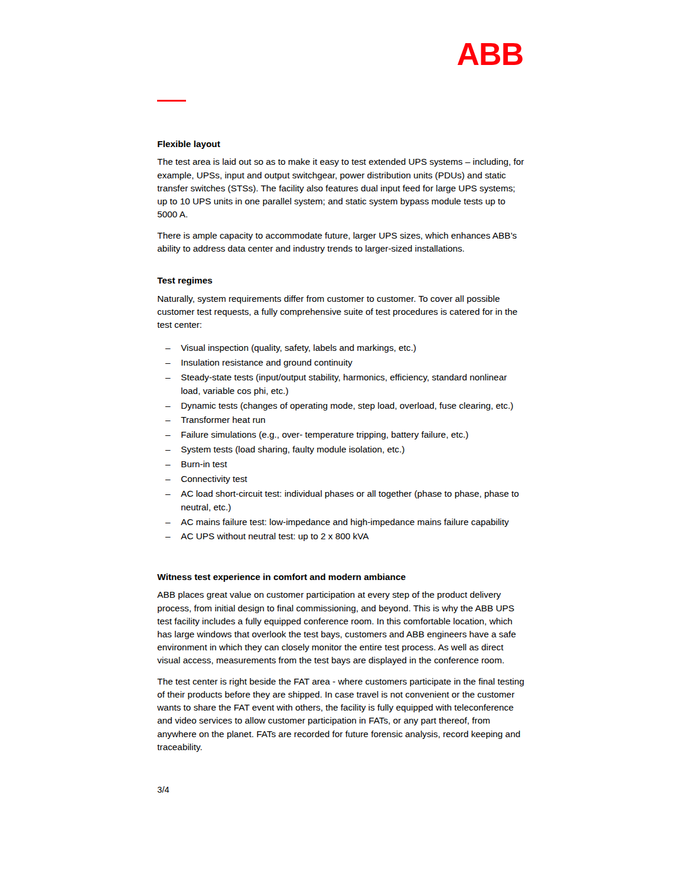ABB
Flexible layout
The test area is laid out so as to make it easy to test extended UPS systems – including, for example, UPSs, input and output switchgear, power distribution units (PDUs) and static transfer switches (STSs). The facility also features dual input feed for large UPS systems; up to 10 UPS units in one parallel system; and static system bypass module tests up to 5000 A.
There is ample capacity to accommodate future, larger UPS sizes, which enhances ABB’s ability to address data center and industry trends to larger-sized installations.
Test regimes
Naturally, system requirements differ from customer to customer. To cover all possible customer test requests, a fully comprehensive suite of test procedures is catered for in the test center:
Visual inspection (quality, safety, labels and markings, etc.)
Insulation resistance and ground continuity
Steady-state tests (input/output stability, harmonics, efficiency, standard nonlinear load, variable cos phi, etc.)
Dynamic tests (changes of operating mode, step load, overload, fuse clearing, etc.)
Transformer heat run
Failure simulations (e.g., over- temperature tripping, battery failure, etc.)
System tests (load sharing, faulty module isolation, etc.)
Burn-in test
Connectivity test
AC load short-circuit test: individual phases or all together (phase to phase, phase to neutral, etc.)
AC mains failure test: low-impedance and high-impedance mains failure capability
AC UPS without neutral test: up to 2 x 800 kVA
Witness test experience in comfort and modern ambiance
ABB places great value on customer participation at every step of the product delivery process, from initial design to final commissioning, and beyond. This is why the ABB UPS test facility includes a fully equipped conference room. In this comfortable location, which has large windows that overlook the test bays, customers and ABB engineers have a safe environment in which they can closely monitor the entire test process. As well as direct visual access, measurements from the test bays are displayed in the conference room.
The test center is right beside the FAT area - where customers participate in the final testing of their products before they are shipped. In case travel is not convenient or the customer wants to share the FAT event with others, the facility is fully equipped with teleconference and video services to allow customer participation in FATs, or any part thereof, from anywhere on the planet. FATs are recorded for future forensic analysis, record keeping and traceability.
3/4